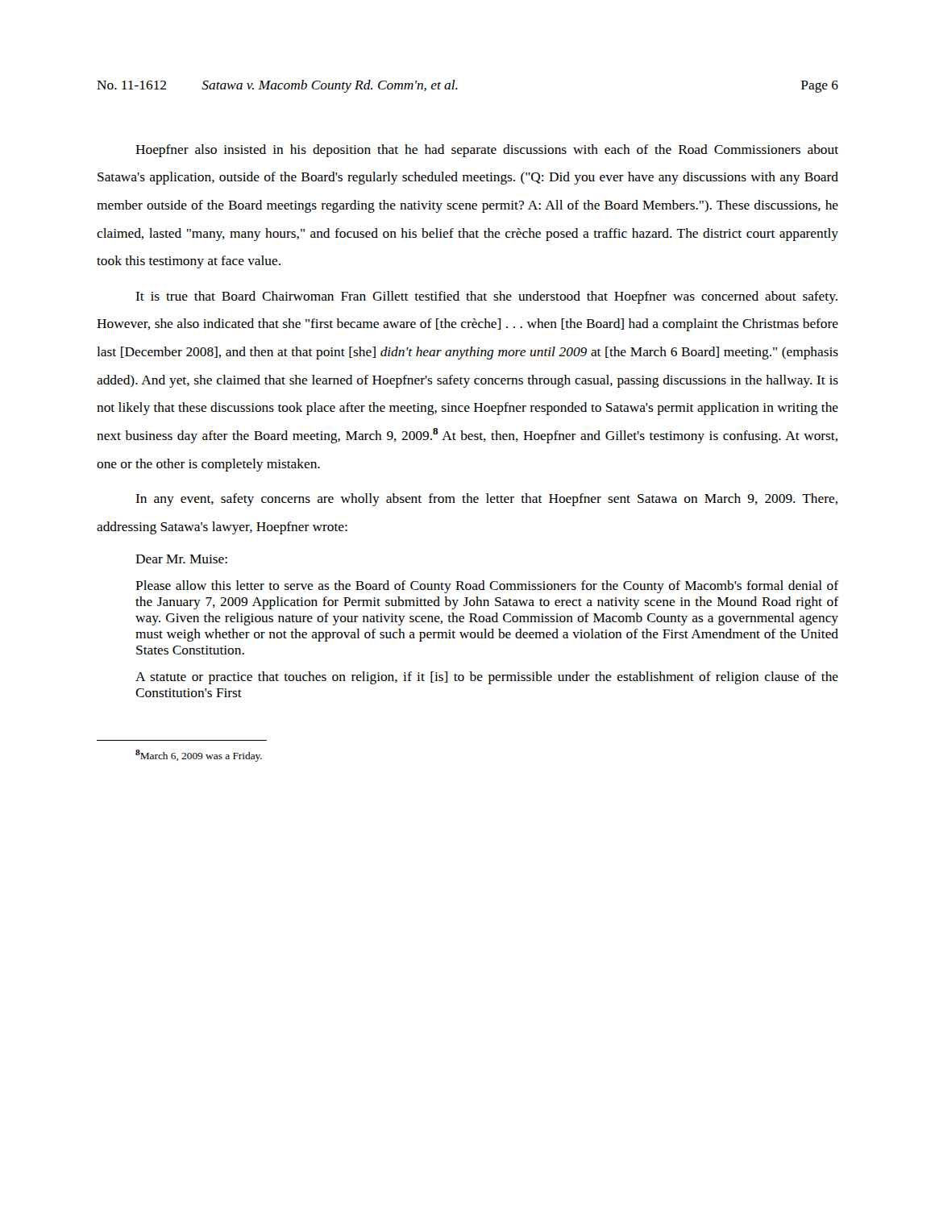No. 11-1612 Satawa v. Macomb County Rd. Comm'n, et al. Page 6
Hoepfner also insisted in his deposition that he had separate discussions with each of the Road Commissioners about Satawa's application, outside of the Board's regularly scheduled meetings. ("Q: Did you ever have any discussions with any Board member outside of the Board meetings regarding the nativity scene permit? A: All of the Board Members."). These discussions, he claimed, lasted "many, many hours," and focused on his belief that the crèche posed a traffic hazard. The district court apparently took this testimony at face value.
It is true that Board Chairwoman Fran Gillett testified that she understood that Hoepfner was concerned about safety. However, she also indicated that she "first became aware of [the crèche] . . . when [the Board] had a complaint the Christmas before last [December 2008], and then at that point [she] didn't hear anything more until 2009 at [the March 6 Board] meeting." (emphasis added). And yet, she claimed that she learned of Hoepfner's safety concerns through casual, passing discussions in the hallway. It is not likely that these discussions took place after the meeting, since Hoepfner responded to Satawa's permit application in writing the next business day after the Board meeting, March 9, 2009.8 At best, then, Hoepfner and Gillet's testimony is confusing. At worst, one or the other is completely mistaken.
In any event, safety concerns are wholly absent from the letter that Hoepfner sent Satawa on March 9, 2009. There, addressing Satawa's lawyer, Hoepfner wrote:
Dear Mr. Muise:
Please allow this letter to serve as the Board of County Road Commissioners for the County of Macomb's formal denial of the January 7, 2009 Application for Permit submitted by John Satawa to erect a nativity scene in the Mound Road right of way. Given the religious nature of your nativity scene, the Road Commission of Macomb County as a governmental agency must weigh whether or not the approval of such a permit would be deemed a violation of the First Amendment of the United States Constitution.
A statute or practice that touches on religion, if it [is] to be permissible under the establishment of religion clause of the Constitution's First
8March 6, 2009 was a Friday.